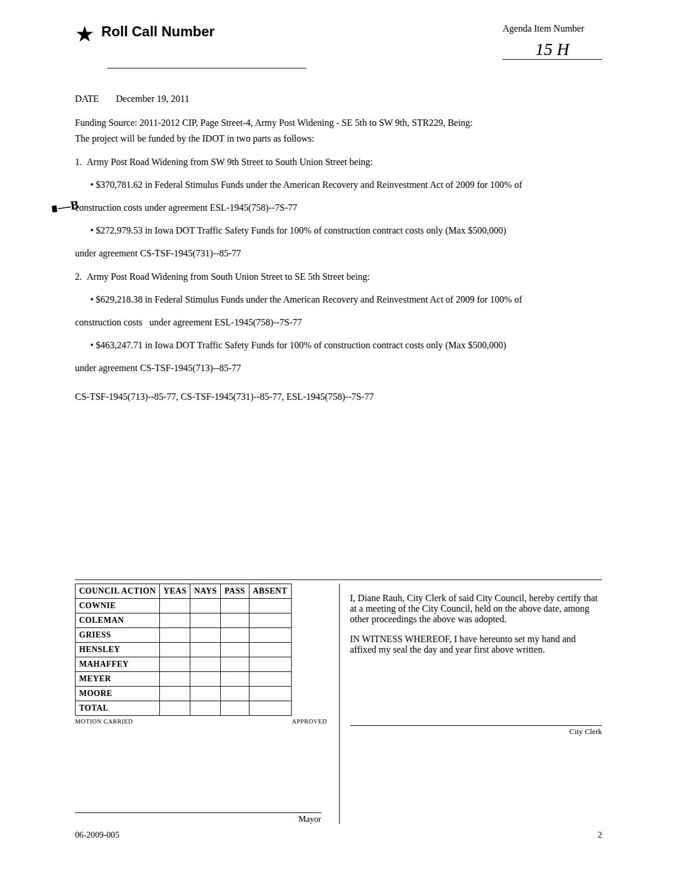∎—B
★
Roll Call Number
Agenda Item Number
15 H
DATEDecember 19, 2011
Funding Source: 2011-2012 CIP, Page Street-4, Army Post Widening - SE 5th to SW 9th, STR229, Being:
The project will be funded by the IDOT in two parts as follows:
1. Army Post Road Widening from SW 9th Street to South Union Street being:
• $370,781.62 in Federal Stimulus Funds under the American Recovery and Reinvestment Act of 2009 for 100% of
construction costs under agreement ESL-1945(758)--7S-77
• $272,979.53 in Iowa DOT Traffic Safety Funds for 100% of construction contract costs only (Max $500,000)
under agreement CS-TSF-1945(731)--85-77
2. Army Post Road Widening from South Union Street to SE 5th Street being:
• $629,218.38 in Federal Stimulus Funds under the American Recovery and Reinvestment Act of 2009 for 100% of
construction costs under agreement ESL-1945(758)--7S-77
• $463,247.71 in Iowa DOT Traffic Safety Funds for 100% of construction contract costs only (Max $500,000)
under agreement CS-TSF-1945(713)--85-77
CS-TSF-1945(713)--85-77, CS-TSF-1945(731)--85-77, ESL-1945(758)--7S-77
| COUNCIL ACTION | YEAS | NAYS | PASS | ABSENT |
| --- | --- | --- | --- | --- |
| COWNIE | | | | |
| COLEMAN | | | | |
| GRIESS | | | | |
| HENSLEY | | | | |
| MAHAFFEY | | | | |
| MEYER | | | | |
| MOORE | | | | |
| TOTAL | | | | |
MOTION CARRIED APPROVED
Mayor
I, Diane Rauh, City Clerk of said City Council, hereby certify that at a meeting of the City Council, held on the above date, among other proceedings the above was adopted.
IN WITNESS WHEREOF, I have hereunto set my hand and affixed my seal the day and year first above written.
City Clerk
06-2009-005 2